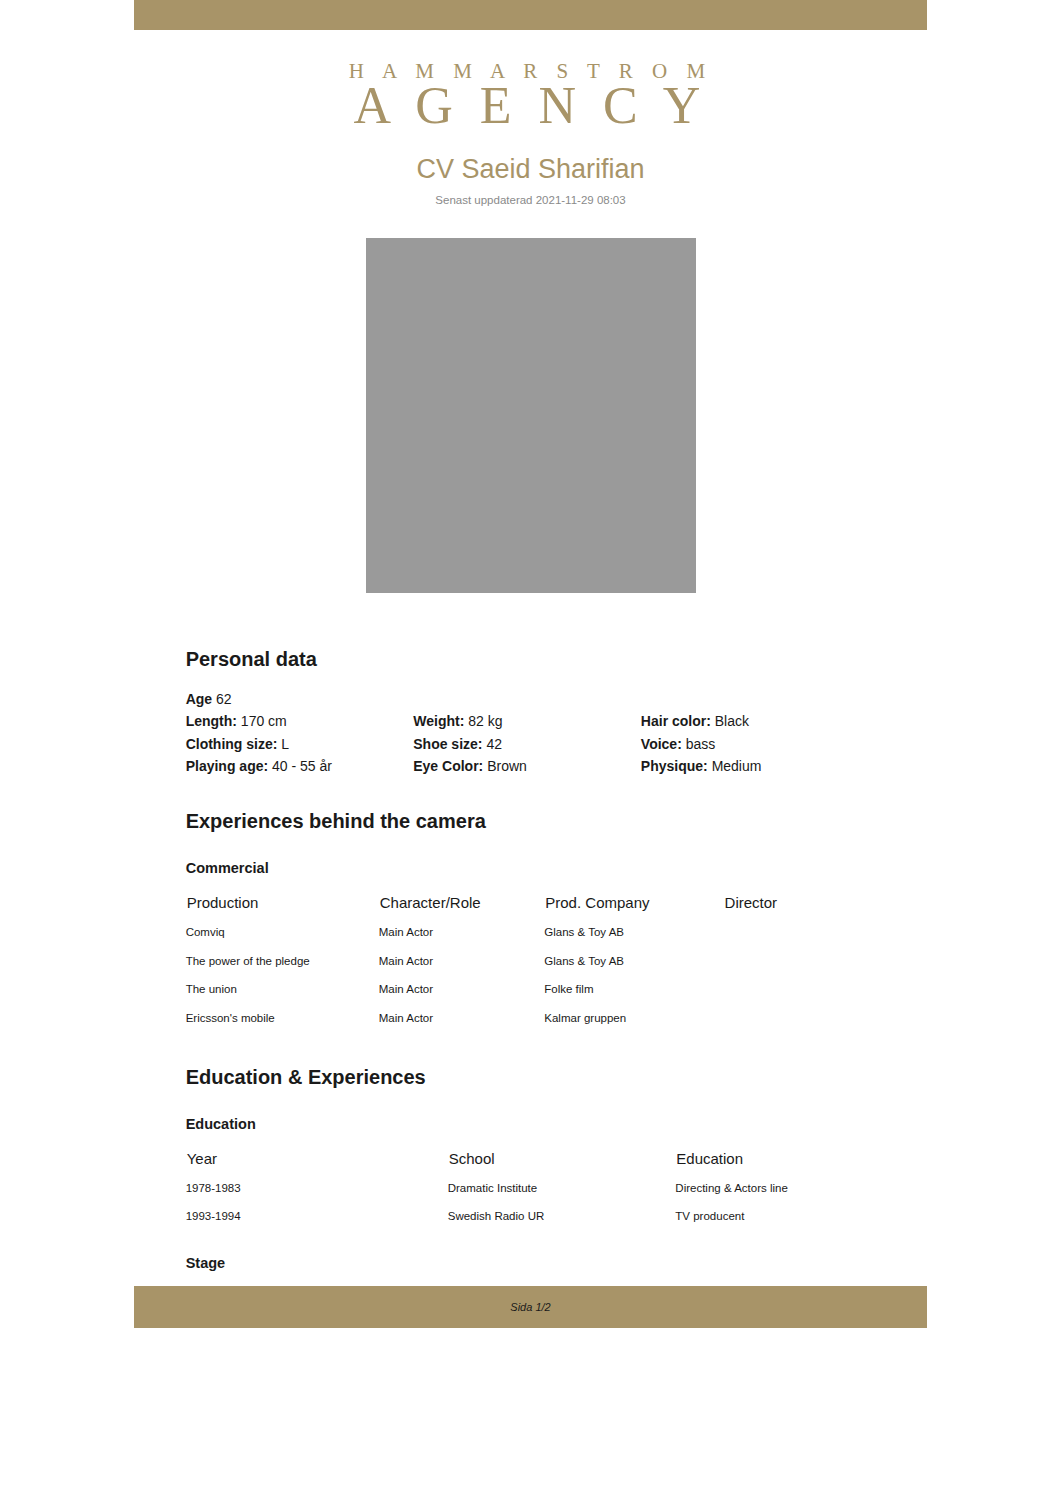H A M M A R S T R O M
A G E N C Y
CV Saeid Sharifian
Senast uppdaterad 2021-11-29 08:03
Personal data
| Age 62 | | |
| Length: 170 cm | Weight: 82 kg | Hair color: Black |
| Clothing size: L | Shoe size: 42 | Voice: bass |
| Playing age: 40 - 55 år | Eye Color: Brown | Physique: Medium |
Experiences behind the camera
Commercial
| Production | Character/Role | Prod. Company | Director |
| --- | --- | --- | --- |
| Comviq | Main Actor | Glans & Toy AB | |
| The power of the pledge | Main Actor | Glans & Toy AB | |
| The union | Main Actor | Folke film | |
| Ericsson's mobile | Main Actor | Kalmar gruppen | |
Education & Experiences
Education
| Year | School | Education |
| --- | --- | --- |
| 1978-1983 | Dramatic Institute | Directing & Actors line |
| 1993-1994 | Swedish Radio UR | TV producent |
Stage
Sida 1/2